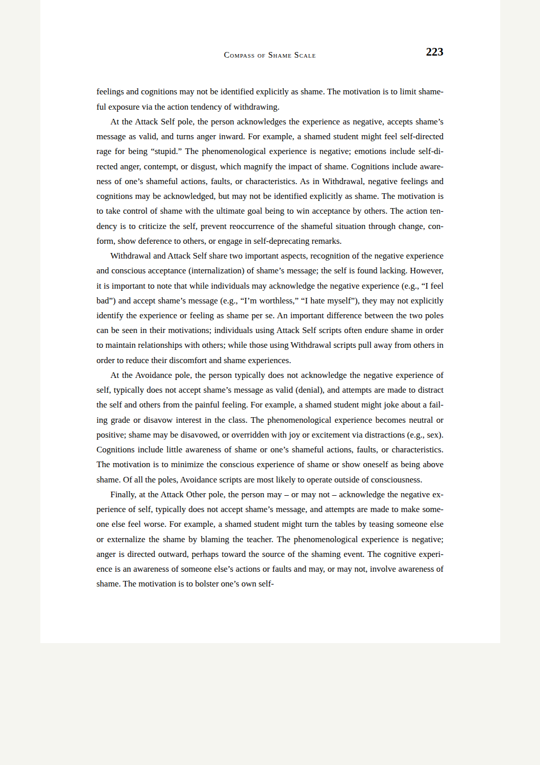Compass of Shame Scale 223
feelings and cognitions may not be identified explicitly as shame. The motivation is to limit shameful exposure via the action tendency of withdrawing.
At the Attack Self pole, the person acknowledges the experience as negative, accepts shame’s message as valid, and turns anger inward. For example, a shamed student might feel self-directed rage for being “stupid.” The phenomenological experience is negative; emotions include self-directed anger, contempt, or disgust, which magnify the impact of shame. Cognitions include awareness of one’s shameful actions, faults, or characteristics. As in Withdrawal, negative feelings and cognitions may be acknowledged, but may not be identified explicitly as shame. The motivation is to take control of shame with the ultimate goal being to win acceptance by others. The action tendency is to criticize the self, prevent reoccurrence of the shameful situation through change, conform, show deference to others, or engage in self-deprecating remarks.
Withdrawal and Attack Self share two important aspects, recognition of the negative experience and conscious acceptance (internalization) of shame’s message; the self is found lacking. However, it is important to note that while individuals may acknowledge the negative experience (e.g., “I feel bad”) and accept shame’s message (e.g., “I’m worthless,” “I hate myself”), they may not explicitly identify the experience or feeling as shame per se. An important difference between the two poles can be seen in their motivations; individuals using Attack Self scripts often endure shame in order to maintain relationships with others; while those using Withdrawal scripts pull away from others in order to reduce their discomfort and shame experiences.
At the Avoidance pole, the person typically does not acknowledge the negative experience of self, typically does not accept shame’s message as valid (denial), and attempts are made to distract the self and others from the painful feeling. For example, a shamed student might joke about a failing grade or disavow interest in the class. The phenomenological experience becomes neutral or positive; shame may be disavowed, or overridden with joy or excitement via distractions (e.g., sex). Cognitions include little awareness of shame or one’s shameful actions, faults, or characteristics. The motivation is to minimize the conscious experience of shame or show oneself as being above shame. Of all the poles, Avoidance scripts are most likely to operate outside of consciousness.
Finally, at the Attack Other pole, the person may – or may not – acknowledge the negative experience of self, typically does not accept shame’s message, and attempts are made to make someone else feel worse. For example, a shamed student might turn the tables by teasing someone else or externalize the shame by blaming the teacher. The phenomenological experience is negative; anger is directed outward, perhaps toward the source of the shaming event. The cognitive experience is an awareness of someone else’s actions or faults and may, or may not, involve awareness of shame. The motivation is to bolster one’s own self-